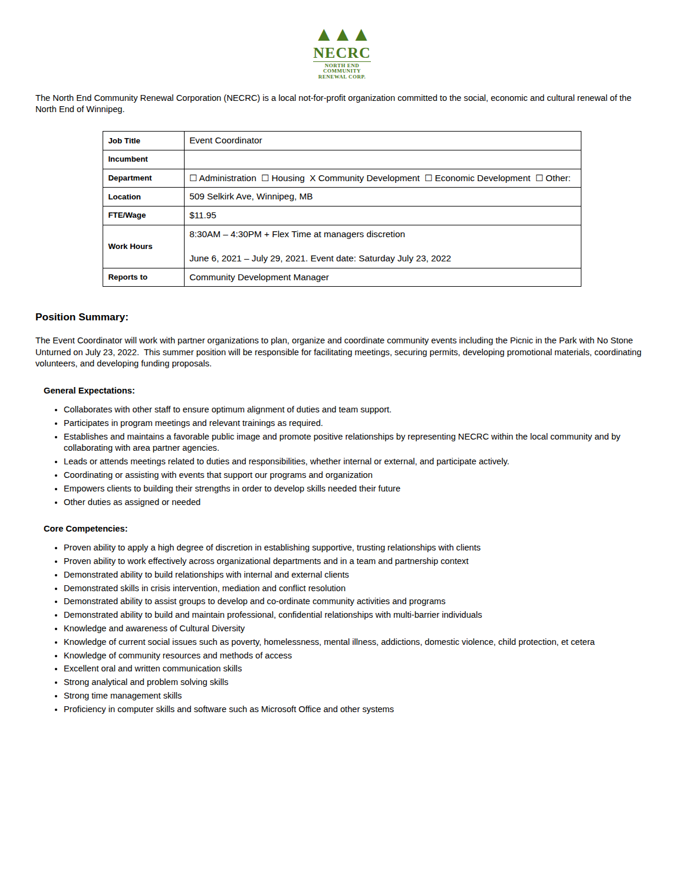▲▲▲
NECRC
NORTH END
COMMUNITY
RENEWAL CORP.
The North End Community Renewal Corporation (NECRC) is a local not-for-profit organization committed to the social, economic and cultural renewal of the North End of Winnipeg.
| Job Title | Event Coordinator |
| Incumbent | |
| Department | ☐ Administration ☐ Housing X Community Development ☐ Economic Development ☐ Other: |
| Location | 509 Selkirk Ave, Winnipeg, MB |
| FTE/Wage | $11.95 |
| Work Hours | 8:30AM – 4:30PM + Flex Time at managers discretion June 6, 2021 – July 29, 2021. Event date: Saturday July 23, 2022 |
| Reports to | Community Development Manager |
Position Summary:
The Event Coordinator will work with partner organizations to plan, organize and coordinate community events including the Picnic in the Park with No Stone Unturned on July 23, 2022. This summer position will be responsible for facilitating meetings, securing permits, developing promotional materials, coordinating volunteers, and developing funding proposals.
General Expectations:
Collaborates with other staff to ensure optimum alignment of duties and team support.
Participates in program meetings and relevant trainings as required.
Establishes and maintains a favorable public image and promote positive relationships by representing NECRC within the local community and by collaborating with area partner agencies.
Leads or attends meetings related to duties and responsibilities, whether internal or external, and participate actively.
Coordinating or assisting with events that support our programs and organization
Empowers clients to building their strengths in order to develop skills needed their future
Other duties as assigned or needed
Core Competencies:
Proven ability to apply a high degree of discretion in establishing supportive, trusting relationships with clients
Proven ability to work effectively across organizational departments and in a team and partnership context
Demonstrated ability to build relationships with internal and external clients
Demonstrated skills in crisis intervention, mediation and conflict resolution
Demonstrated ability to assist groups to develop and co-ordinate community activities and programs
Demonstrated ability to build and maintain professional, confidential relationships with multi-barrier individuals
Knowledge and awareness of Cultural Diversity
Knowledge of current social issues such as poverty, homelessness, mental illness, addictions, domestic violence, child protection, et cetera
Knowledge of community resources and methods of access
Excellent oral and written communication skills
Strong analytical and problem solving skills
Strong time management skills
Proficiency in computer skills and software such as Microsoft Office and other systems